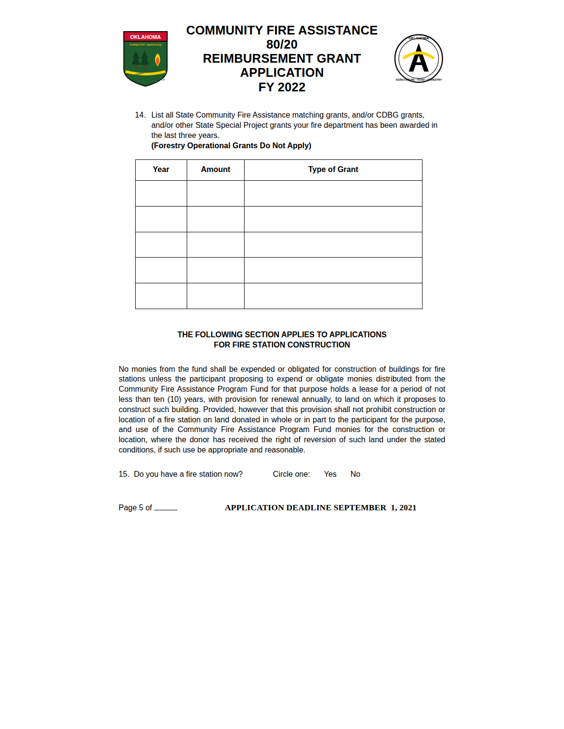OKLAHOMA FORESTRY SERVICES MANAGE PROTECT
COMMUNITY FIRE ASSISTANCE
80/20
REIMBURSEMENT GRANT
APPLICATION
FY 2022
OKLAHOMA AGRICULTURE • FOOD • FORESTRY
14.
List all State Community Fire Assistance matching grants, and/or CDBG grants, and/or other State Special Project grants your fire department has been awarded in the last three years.
(Forestry Operational Grants Do Not Apply)
| Year | Amount | Type of Grant |
| --- | --- | --- |
THE FOLLOWING SECTION APPLIES TO APPLICATIONS
FOR FIRE STATION CONSTRUCTION
No monies from the fund shall be expended or obligated for construction of buildings for fire stations unless the participant proposing to expend or obligate monies distributed from the Community Fire Assistance Program Fund for that purpose holds a lease for a period of not less than ten (10) years, with provision for renewal annually, to land on which it proposes to construct such building. Provided, however that this provision shall not prohibit construction or location of a fire station on land donated in whole or in part to the participant for the purpose, and use of the Community Fire Assistance Program Fund monies for the construction or location, where the donor has received the right of reversion of such land under the stated conditions, if such use be appropriate and reasonable.
15. Do you have a fire station now? Circle one: Yes No
Page 5 of
APPLICATION DEADLINE SEPTEMBER 1, 2021